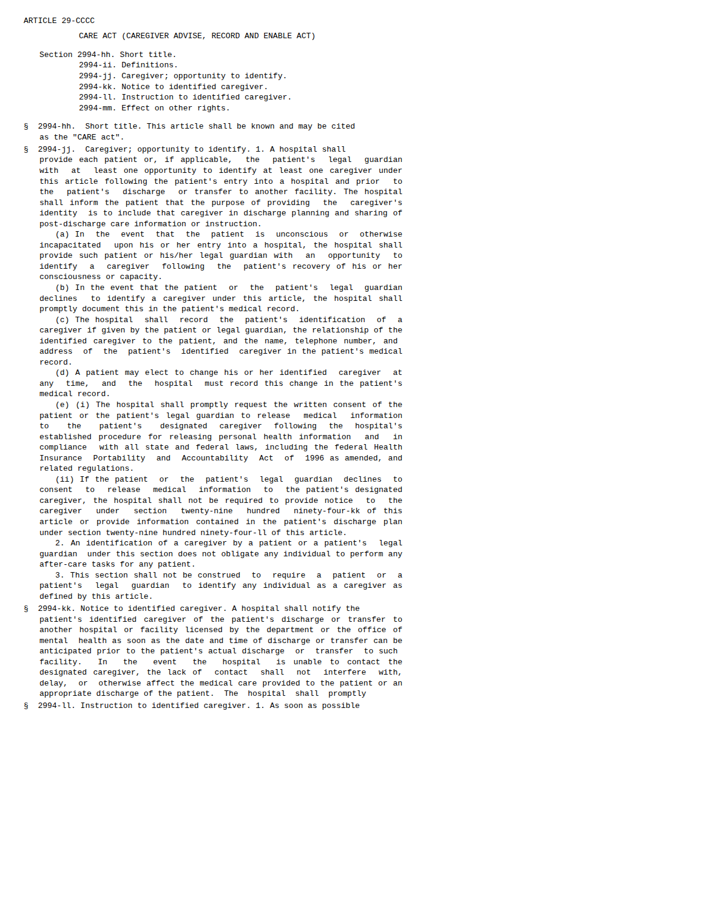ARTICLE 29-CCCC
CARE ACT (CAREGIVER ADVISE, RECORD AND ENABLE ACT)
Section 2994-hh. Short title.
2994-ii. Definitions.
2994-jj. Caregiver; opportunity to identify.
2994-kk. Notice to identified caregiver.
2994-ll. Instruction to identified caregiver.
2994-mm. Effect on other rights.
§ 2994-hh. Short title. This article shall be known and may be cited
as the "CARE act".
§ 2994-jj. Caregiver; opportunity to identify. 1. A hospital shall
provide each patient or, if applicable, the patient's legal guardian with at least one opportunity to identify at least one caregiver under this article following the patient's entry into a hospital and prior to the patient's discharge or transfer to another facility. The hospital shall inform the patient that the purpose of providing the caregiver's identity is to include that caregiver in discharge planning and sharing of post-discharge care information or instruction.
(a) In the event that the patient is unconscious or otherwise incapacitated upon his or her entry into a hospital, the hospital shall provide such patient or his/her legal guardian with an opportunity to identify a caregiver following the patient's recovery of his or her consciousness or capacity.
(b) In the event that the patient or the patient's legal guardian declines to identify a caregiver under this article, the hospital shall promptly document this in the patient's medical record.
(c) The hospital shall record the patient's identification of a caregiver if given by the patient or legal guardian, the relationship of the identified caregiver to the patient, and the name, telephone number, and address of the patient's identified caregiver in the patient's medical record.
(d) A patient may elect to change his or her identified caregiver at any time, and the hospital must record this change in the patient's medical record.
(e) (i) The hospital shall promptly request the written consent of the patient or the patient's legal guardian to release medical information to the patient's designated caregiver following the hospital's established procedure for releasing personal health information and in compliance with all state and federal laws, including the federal Health Insurance Portability and Accountability Act of 1996 as amended, and related regulations.
(ii) If the patient or the patient's legal guardian declines to consent to release medical information to the patient's designated caregiver, the hospital shall not be required to provide notice to the caregiver under section twenty-nine hundred ninety-four-kk of this article or provide information contained in the patient's discharge plan under section twenty-nine hundred ninety-four-ll of this article.
2. An identification of a caregiver by a patient or a patient's legal guardian under this section does not obligate any individual to perform any after-care tasks for any patient.
3. This section shall not be construed to require a patient or a patient's legal guardian to identify any individual as a caregiver as defined by this article.
§ 2994-kk. Notice to identified caregiver. A hospital shall notify the
patient's identified caregiver of the patient's discharge or transfer to another hospital or facility licensed by the department or the office of mental health as soon as the date and time of discharge or transfer can be anticipated prior to the patient's actual discharge or transfer to such facility. In the event the hospital is unable to contact the designated caregiver, the lack of contact shall not interfere with, delay, or otherwise affect the medical care provided to the patient or an appropriate discharge of the patient. The hospital shall promptly
§ 2994-ll. Instruction to identified caregiver. 1. As soon as possible